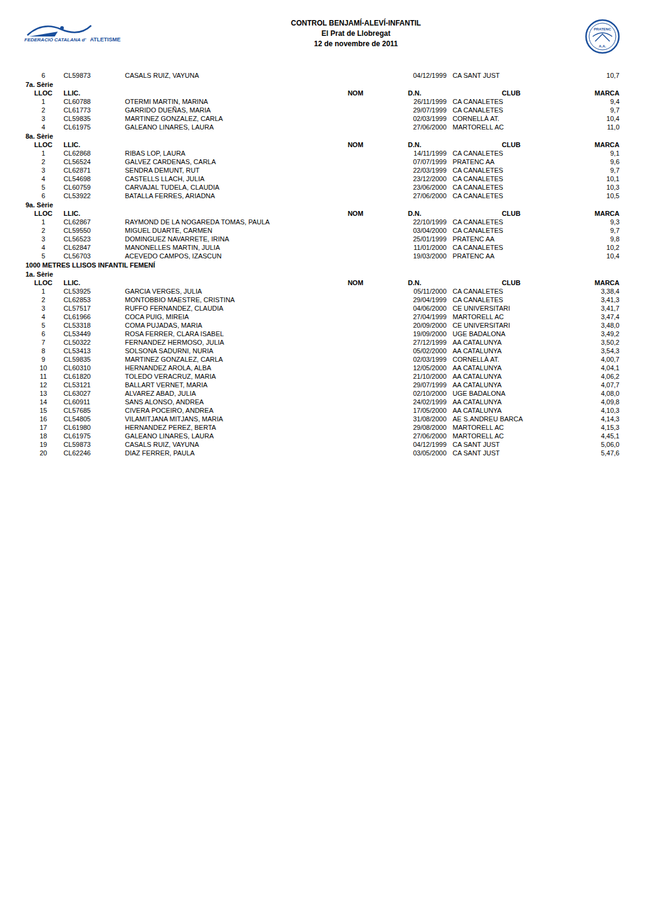FEDERACIÓ CATALANA d' ATLETISME
CONTROL BENJAMÍ-ALEVÍ-INFANTIL
El Prat de Llobregat
12 de novembre de 2011
PRATENC A.A.
| 6 | CL59873 | CASALS RUIZ, VAYUNA | 04/12/1999 | CA SANT JUST | 10,7 |
| 7a. Sèrie |
| LLOC | LLIC. | NOM | D.N. | CLUB | MARCA |
| 1 | CL60788 | OTERMI MARTIN, MARINA | 26/11/1999 | CA CANALETES | 9,4 |
| 2 | CL61773 | GARRIDO DUEÑAS, MARIA | 29/07/1999 | CA CANALETES | 9,7 |
| 3 | CL59835 | MARTINEZ GONZALEZ, CARLA | 02/03/1999 | CORNELLÀ AT. | 10,4 |
| 4 | CL61975 | GALEANO LINARES, LAURA | 27/06/2000 | MARTORELL AC | 11,0 |
| 8a. Sèrie |
| LLOC | LLIC. | NOM | D.N. | CLUB | MARCA |
| 1 | CL62868 | RIBAS LOP, LAURA | 14/11/1999 | CA CANALETES | 9,1 |
| 2 | CL56524 | GALVEZ CARDENAS, CARLA | 07/07/1999 | PRATENC AA | 9,6 |
| 3 | CL62871 | SENDRA DEMUNT, RUT | 22/03/1999 | CA CANALETES | 9,7 |
| 4 | CL54698 | CASTELLS LLACH, JULIA | 23/12/2000 | CA CANALETES | 10,1 |
| 5 | CL60759 | CARVAJAL TUDELA, CLAUDIA | 23/06/2000 | CA CANALETES | 10,3 |
| 6 | CL53922 | BATALLA FERRES, ARIADNA | 27/06/2000 | CA CANALETES | 10,5 |
| 9a. Sèrie |
| LLOC | LLIC. | NOM | D.N. | CLUB | MARCA |
| 1 | CL62867 | RAYMOND DE LA NOGAREDA TOMAS, PAULA | 22/10/1999 | CA CANALETES | 9,3 |
| 2 | CL59550 | MIGUEL DUARTE, CARMEN | 03/04/2000 | CA CANALETES | 9,7 |
| 3 | CL56523 | DOMINGUEZ NAVARRETE, IRINA | 25/01/1999 | PRATENC AA | 9,8 |
| 4 | CL62847 | MANONELLES MARTIN, JULIA | 11/01/2000 | CA CANALETES | 10,2 |
| 5 | CL56703 | ACEVEDO CAMPOS, IZASCUN | 19/03/2000 | PRATENC AA | 10,4 |
| 1000 METRES LLISOS INFANTIL FEMENÍ |
| 1a. Sèrie |
| LLOC | LLIC. | NOM | D.N. | CLUB | MARCA |
| 1 | CL53925 | GARCIA VERGES, JULIA | 05/11/2000 | CA CANALETES | 3,38,4 |
| 2 | CL62853 | MONTOBBIO MAESTRE, CRISTINA | 29/04/1999 | CA CANALETES | 3,41,3 |
| 3 | CL57517 | RUFFO FERNANDEZ, CLAUDIA | 04/06/2000 | CE UNIVERSITARI | 3,41,7 |
| 4 | CL61966 | COCA PUIG, MIREIA | 27/04/1999 | MARTORELL AC | 3,47,4 |
| 5 | CL53318 | COMA PUJADAS, MARIA | 20/09/2000 | CE UNIVERSITARI | 3,48,0 |
| 6 | CL53449 | ROSA FERRER, CLARA ISABEL | 19/09/2000 | UGE BADALONA | 3,49,2 |
| 7 | CL50322 | FERNANDEZ HERMOSO, JULIA | 27/12/1999 | AA CATALUNYA | 3,50,2 |
| 8 | CL53413 | SOLSONA SADURNI, NURIA | 05/02/2000 | AA CATALUNYA | 3,54,3 |
| 9 | CL59835 | MARTINEZ GONZALEZ, CARLA | 02/03/1999 | CORNELLÀ AT. | 4,00,7 |
| 10 | CL60310 | HERNANDEZ AROLA, ALBA | 12/05/2000 | AA CATALUNYA | 4,04,1 |
| 11 | CL61820 | TOLEDO VERACRUZ, MARIA | 21/10/2000 | AA CATALUNYA | 4,06,2 |
| 12 | CL53121 | BALLART VERNET, MARIA | 29/07/1999 | AA CATALUNYA | 4,07,7 |
| 13 | CL63027 | ALVAREZ ABAD, JULIA | 02/10/2000 | UGE BADALONA | 4,08,0 |
| 14 | CL60911 | SANS ALONSO, ANDREA | 24/02/1999 | AA CATALUNYA | 4,09,8 |
| 15 | CL57685 | CIVERA POCEIRO, ANDREA | 17/05/2000 | AA CATALUNYA | 4,10,3 |
| 16 | CL54805 | VILAMITJANA MITJANS, MARIA | 31/08/2000 | AE S.ANDREU BARCA | 4,14,3 |
| 17 | CL61980 | HERNANDEZ PEREZ, BERTA | 29/08/2000 | MARTORELL AC | 4,15,3 |
| 18 | CL61975 | GALEANO LINARES, LAURA | 27/06/2000 | MARTORELL AC | 4,45,1 |
| 19 | CL59873 | CASALS RUIZ, VAYUNA | 04/12/1999 | CA SANT JUST | 5,06,0 |
| 20 | CL62246 | DIAZ FERRER, PAULA | 03/05/2000 | CA SANT JUST | 5,47,6 |